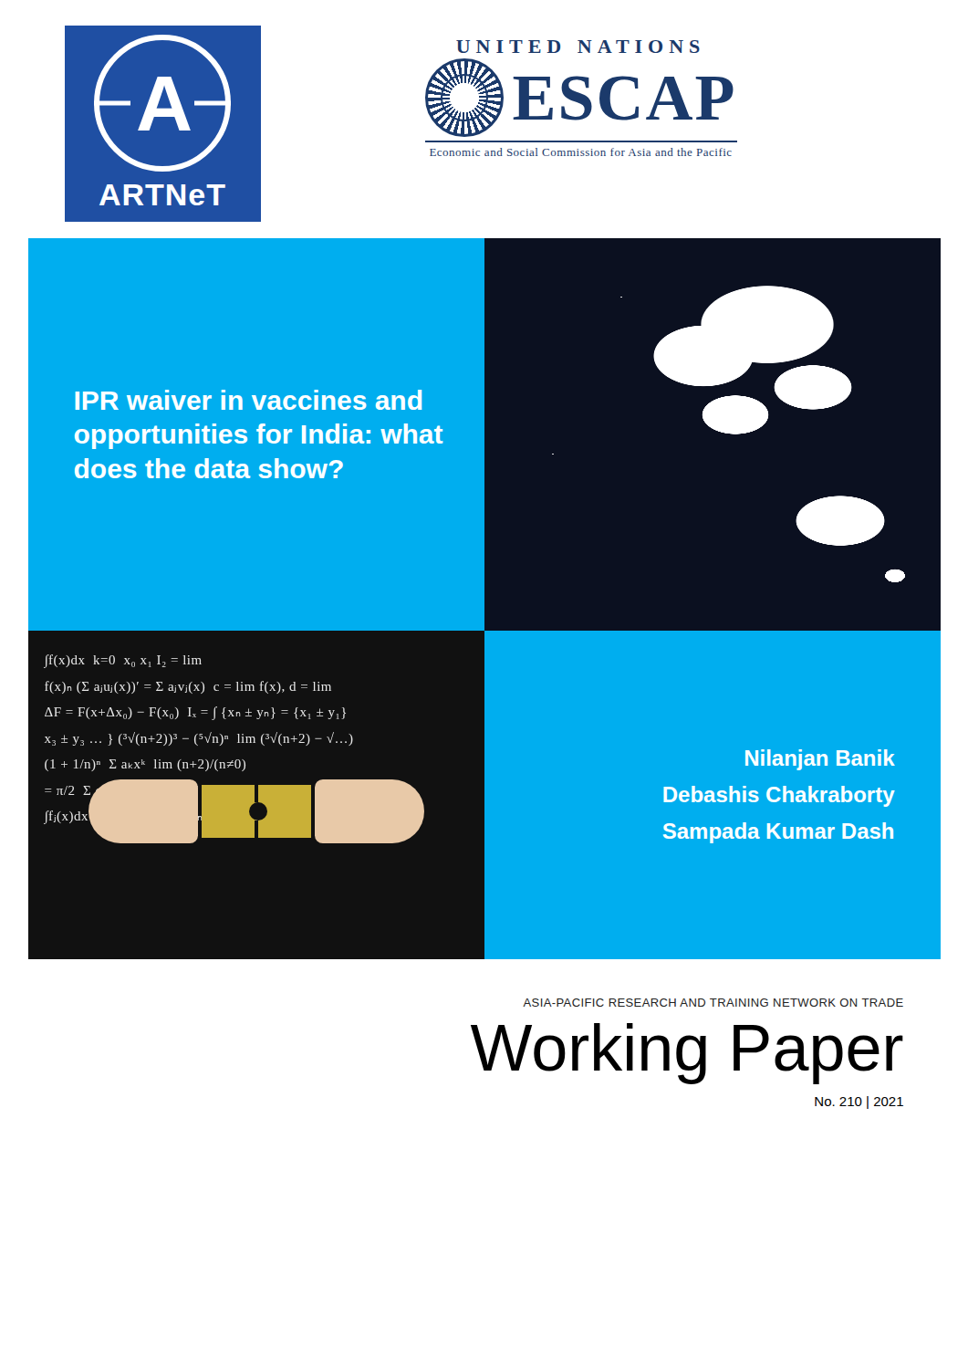A
ARTNeT
UNITED NATIONS
ESCAP
Economic and Social Commission for Asia and the Pacific
IPR waiver in vaccines and opportunities for India: what does the data show?
∫f(x)dx k=0 x₀ x₁ I₂ = lim
f(x)ₙ (Σ aⱼuⱼ(x))′ = Σ aⱼvⱼ(x) c = lim f(x), d = lim
ΔF = F(x+Δx₀) − F(x₀) Iₓ = ∫ {xₙ ± yₙ} = {x₁ ± y₁}
x₃ ± y₃ … } (³√(n+2))³ − (⁵√n)ⁿ lim (³√(n+2) − √…)
(1 + 1/n)ⁿ Σ aₖxᵏ lim (n+2)/(n≠0)
= π/2 Σ cₙaⁿ⁻ᵏxᵏ (Σ fⱼ(x))′
∫fⱼ(x)dx + C (a + x)ⁿ = Σ cₙaⁿ⁻ᵏxᵏ ∫(Σ fⱼ(x))′ = 1
Nilanjan Banik
Debashis Chakraborty
Sampada Kumar Dash
ASIA-PACIFIC RESEARCH AND TRAINING NETWORK ON TRADE
Working Paper
No. 210 | 2021